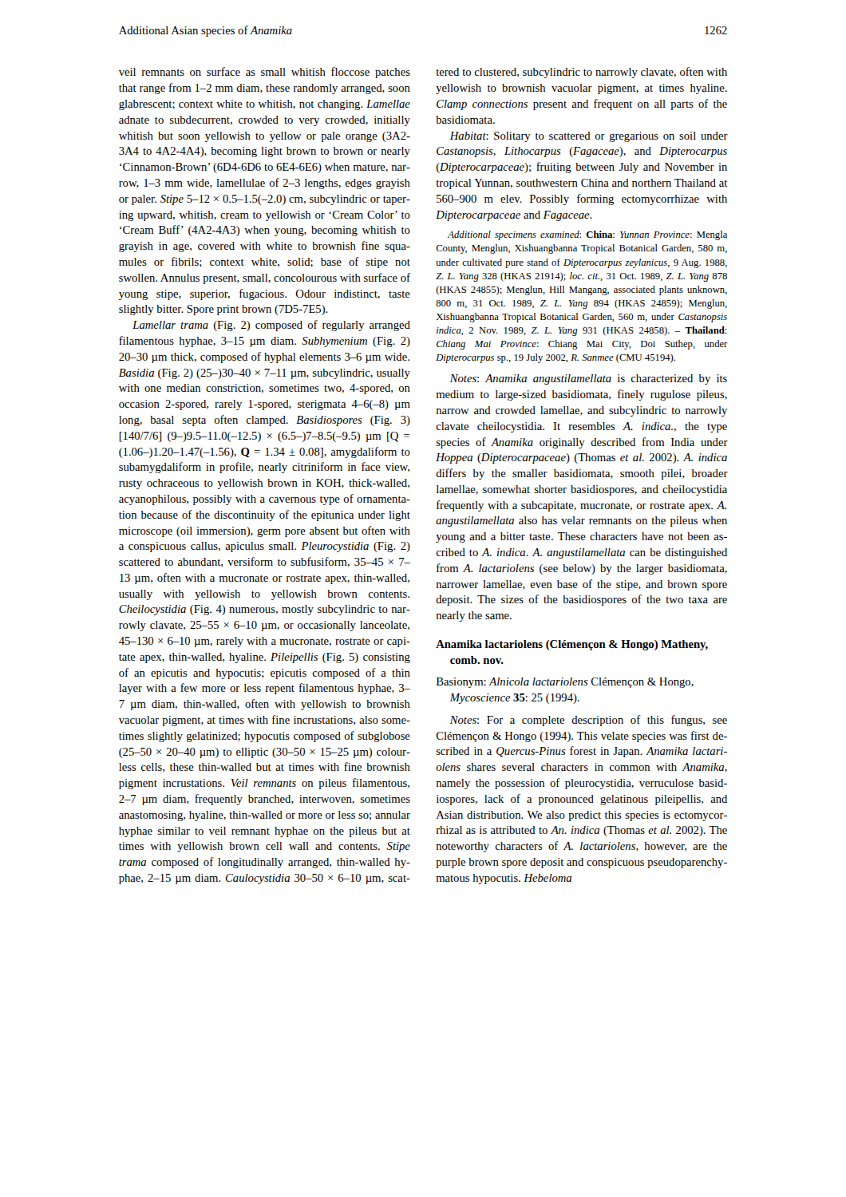Additional Asian species of Anamika 1262
veil remnants on surface as small whitish floccose patches that range from 1–2 mm diam, these randomly arranged, soon glabrescent; context white to whitish, not changing. Lamellae adnate to subdecurrent, crowded to very crowded, initially whitish but soon yellowish to yellow or pale orange (3A2-3A4 to 4A2-4A4), becoming light brown to brown or nearly ‘Cinnamon-Brown’ (6D4-6D6 to 6E4-6E6) when mature, narrow, 1–3 mm wide, lamellulae of 2–3 lengths, edges grayish or paler. Stipe 5–12 × 0.5–1.5(–2.0) cm, subcylindric or tapering upward, whitish, cream to yellowish or ‘Cream Color’ to ‘Cream Buff’ (4A2-4A3) when young, becoming whitish to grayish in age, covered with white to brownish fine squamules or fibrils; context white, solid; base of stipe not swollen. Annulus present, small, concolourous with surface of young stipe, superior, fugacious. Odour indistinct, taste slightly bitter. Spore print brown (7D5-7E5).
Lamellar trama (Fig. 2) composed of regularly arranged filamentous hyphae, 3–15 µm diam. Subhymenium (Fig. 2) 20–30 µm thick, composed of hyphal elements 3–6 µm wide. Basidia (Fig. 2) (25–)30–40 × 7–11 µm, subcylindric, usually with one median constriction, sometimes two, 4-spored, on occasion 2-spored, rarely 1-spored, sterigmata 4–6(–8) µm long, basal septa often clamped. Basidiospores (Fig. 3) [140/7/6] (9–)9.5–11.0(–12.5) × (6.5–)7–8.5(–9.5) µm [Q = (1.06–)1.20–1.47(–1.56), Q = 1.34 ± 0.08], amygdaliform to subamygdaliform in profile, nearly citriniform in face view, rusty ochraceous to yellowish brown in KOH, thick-walled, acyanophilous, possibly with a cavernous type of ornamentation because of the discontinuity of the epitunica under light microscope (oil immersion), germ pore absent but often with a conspicuous callus, apiculus small. Pleurocystidia (Fig. 2) scattered to abundant, versiform to subfusiform, 35–45 × 7–13 µm, often with a mucronate or rostrate apex, thin-walled, usually with yellowish to yellowish brown contents. Cheilocystidia (Fig. 4) numerous, mostly subcylindric to narrowly clavate, 25–55 × 6–10 µm, or occasionally lanceolate, 45–130 × 6–10 µm, rarely with a mucronate, rostrate or capitate apex, thin-walled, hyaline. Pileipellis (Fig. 5) consisting of an epicutis and hypocutis; epicutis composed of a thin layer with a few more or less repent filamentous hyphae, 3–7 µm diam, thin-walled, often with yellowish to brownish vacuolar pigment, at times with fine incrustations, also sometimes slightly gelatinized; hypocutis composed of subglobose (25–50 × 20–40 µm) to elliptic (30–50 × 15–25 µm) colourless cells, these thin-walled but at times with fine brownish pigment incrustations. Veil remnants on pileus filamentous, 2–7 µm diam, frequently branched, interwoven, sometimes anastomosing, hyaline, thin-walled or more or less so; annular hyphae similar to veil remnant hyphae on the pileus but at times with yellowish brown cell wall and contents. Stipe trama composed of longitudinally arranged, thin-walled hyphae, 2–15 µm diam. Caulocystidia 30–50 × 6–10 µm, scattered to clustered, subcylindric to narrowly clavate, often with yellowish to brownish vacuolar pigment, at times hyaline. Clamp connections present and frequent on all parts of the basidiomata.
Habitat: Solitary to scattered or gregarious on soil under Castanopsis, Lithocarpus (Fagaceae), and Dipterocarpus (Dipterocarpaceae); fruiting between July and November in tropical Yunnan, southwestern China and northern Thailand at 560–900 m elev. Possibly forming ectomycorrhizae with Dipterocarpaceae and Fagaceae.
Additional specimens examined: China: Yunnan Province: Mengla County, Menglun, Xishuangbanna Tropical Botanical Garden, 580 m, under cultivated pure stand of Dipterocarpus zeylanicus, 9 Aug. 1988, Z. L. Yang 328 (HKAS 21914); loc. cit., 31 Oct. 1989, Z. L. Yang 878 (HKAS 24855); Menglun, Hill Mangang, associated plants unknown, 800 m, 31 Oct. 1989, Z. L. Yang 894 (HKAS 24859); Menglun, Xishuangbanna Tropical Botanical Garden, 560 m, under Castanopsis indica, 2 Nov. 1989, Z. L. Yang 931 (HKAS 24858). – Thailand: Chiang Mai Province: Chiang Mai City, Doi Suthep, under Dipterocarpus sp., 19 July 2002, R. Sanmee (CMU 45194).
Notes: Anamika angustilamellata is characterized by its medium to large-sized basidiomata, finely rugulose pileus, narrow and crowded lamellae, and subcylindric to narrowly clavate cheilocystidia. It resembles A. indica., the type species of Anamika originally described from India under Hoppea (Dipterocarpaceae) (Thomas et al. 2002). A. indica differs by the smaller basidiomata, smooth pilei, broader lamellae, somewhat shorter basidiospores, and cheilocystidia frequently with a subcapitate, mucronate, or rostrate apex. A. angustilamellata also has velar remnants on the pileus when young and a bitter taste. These characters have not been ascribed to A. indica. A. angustilamellata can be distinguished from A. lactariolens (see below) by the larger basidiomata, narrower lamellae, even base of the stipe, and brown spore deposit. The sizes of the basidiospores of the two taxa are nearly the same.
Anamika lactariolens (Clémençon & Hongo) Matheny,comb. nov.
Basionym: Alnicola lactariolens Clémençon & Hongo,Mycoscience 35: 25 (1994).
Notes: For a complete description of this fungus, see Clémençon & Hongo (1994). This velate species was first described in a Quercus-Pinus forest in Japan. Anamika lactariolens shares several characters in common with Anamika, namely the possession of pleurocystidia, verruculose basidiospores, lack of a pronounced gelatinous pileipellis, and Asian distribution. We also predict this species is ectomycorrhizal as is attributed to An. indica (Thomas et al. 2002). The noteworthy characters of A. lactariolens, however, are the purple brown spore deposit and conspicuous pseudoparenchymatous hypocutis. Hebeloma